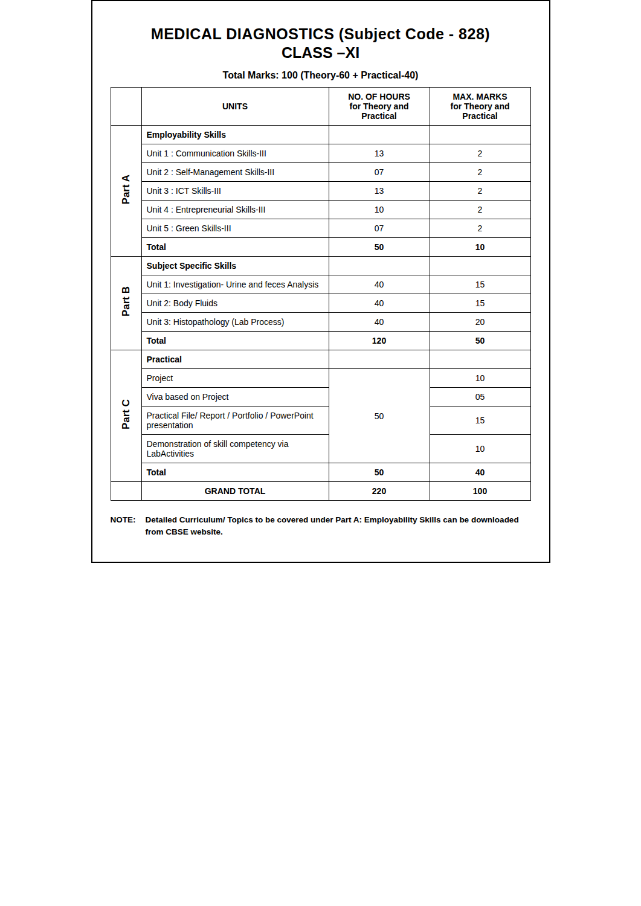MEDICAL DIAGNOSTICS (Subject Code - 828)
CLASS –XI
Total Marks: 100 (Theory-60 + Practical-40)
| | UNITS | NO. OF HOURS for Theory and Practical | MAX. MARKS for Theory and Practical |
| --- | --- | --- | --- |
| Part A | Employability Skills | | |
| Unit 1 : Communication Skills-III | 13 | 2 |
| Unit 2 : Self-Management Skills-III | 07 | 2 |
| Unit 3 : ICT Skills-III | 13 | 2 |
| Unit 4 : Entrepreneurial Skills-III | 10 | 2 |
| Unit 5 : Green Skills-III | 07 | 2 |
| Total | 50 | 10 |
| Part B | Subject Specific Skills | | |
| Unit 1: Investigation- Urine and feces Analysis | 40 | 15 |
| Unit 2: Body Fluids | 40 | 15 |
| Unit 3: Histopathology (Lab Process) | 40 | 20 |
| Total | 120 | 50 |
| Part C | Practical | | |
| Project | 50 | 10 |
| Viva based on Project | 05 |
| Practical File/ Report / Portfolio / PowerPoint presentation | 15 |
| Demonstration of skill competency via LabActivities | 10 |
| Total | 50 | 40 |
| | GRAND TOTAL | 220 | 100 |
NOTE: Detailed Curriculum/ Topics to be covered under Part A: Employability Skills can be downloaded from CBSE website.